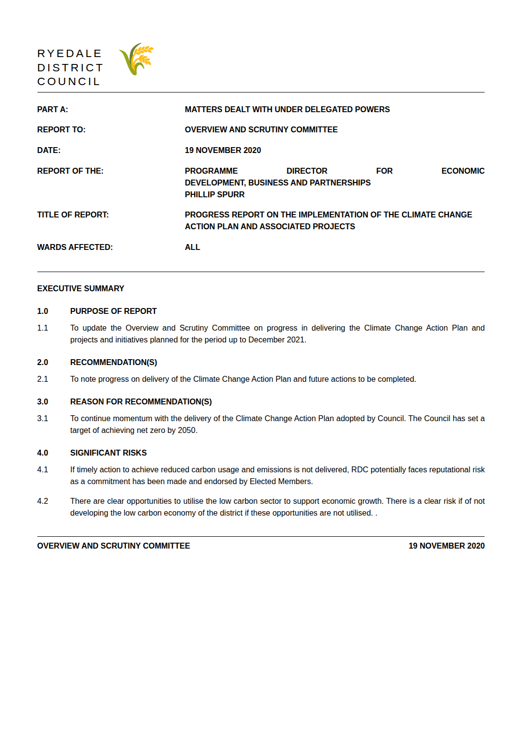RYEDALE
DISTRICT
COUNCIL
🌾
| PART A: | MATTERS DEALT WITH UNDER DELEGATED POWERS |
| REPORT TO: | OVERVIEW AND SCRUTINY COMMITTEE |
| DATE: | 19 NOVEMBER 2020 |
| REPORT OF THE: | PROGRAMME DIRECTOR FOR ECONOMIC DEVELOPMENT, BUSINESS AND PARTNERSHIPS PHILLIP SPURR |
| TITLE OF REPORT: | PROGRESS REPORT ON THE IMPLEMENTATION OF THE CLIMATE CHANGE ACTION PLAN AND ASSOCIATED PROJECTS |
| WARDS AFFECTED: | ALL |
EXECUTIVE SUMMARY
1.0 PURPOSE OF REPORT
1.1 To update the Overview and Scrutiny Committee on progress in delivering the Climate Change Action Plan and projects and initiatives planned for the period up to December 2021.
2.0 RECOMMENDATION(S)
2.1 To note progress on delivery of the Climate Change Action Plan and future actions to be completed.
3.0 REASON FOR RECOMMENDATION(S)
3.1 To continue momentum with the delivery of the Climate Change Action Plan adopted by Council. The Council has set a target of achieving net zero by 2050.
4.0 SIGNIFICANT RISKS
4.1 If timely action to achieve reduced carbon usage and emissions is not delivered, RDC potentially faces reputational risk as a commitment has been made and endorsed by Elected Members.
4.2 There are clear opportunities to utilise the low carbon sector to support economic growth. There is a clear risk if of not developing the low carbon economy of the district if these opportunities are not utilised. .
OVERVIEW AND SCRUTINY COMMITTEE 19 NOVEMBER 2020